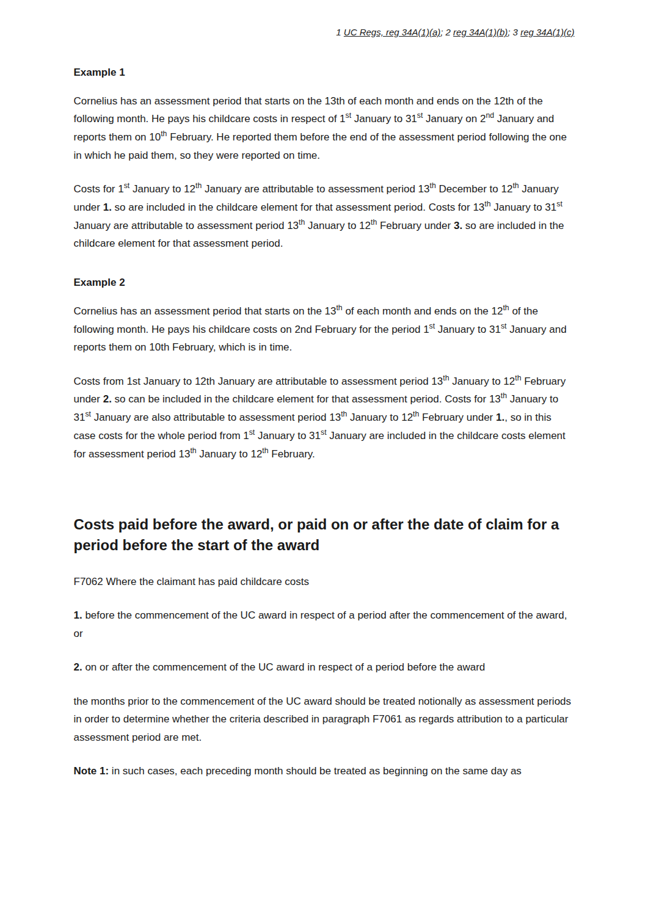1 UC Regs, reg 34A(1)(a); 2 reg 34A(1)(b); 3 reg 34A(1)(c)
Example 1
Cornelius has an assessment period that starts on the 13th of each month and ends on the 12th of the following month. He pays his childcare costs in respect of 1st January to 31st January on 2nd January and reports them on 10th February. He reported them before the end of the assessment period following the one in which he paid them, so they were reported on time.
Costs for 1st January to 12th January are attributable to assessment period 13th December to 12th January under 1. so are included in the childcare element for that assessment period. Costs for 13th January to 31st January are attributable to assessment period 13th January to 12th February under 3. so are included in the childcare element for that assessment period.
Example 2
Cornelius has an assessment period that starts on the 13th of each month and ends on the 12th of the following month. He pays his childcare costs on 2nd February for the period 1st January to 31st January and reports them on 10th February, which is in time.
Costs from 1st January to 12th January are attributable to assessment period 13th January to 12th February under 2. so can be included in the childcare element for that assessment period. Costs for 13th January to 31st January are also attributable to assessment period 13th January to 12th February under 1., so in this case costs for the whole period from 1st January to 31st January are included in the childcare costs element for assessment period 13th January to 12th February.
Costs paid before the award, or paid on or after the date of claim for a period before the start of the award
F7062 Where the claimant has paid childcare costs
1. before the commencement of the UC award in respect of a period after the commencement of the award, or
2. on or after the commencement of the UC award in respect of a period before the award
the months prior to the commencement of the UC award should be treated notionally as assessment periods in order to determine whether the criteria described in paragraph F7061 as regards attribution to a particular assessment period are met.
Note 1: in such cases, each preceding month should be treated as beginning on the same day as